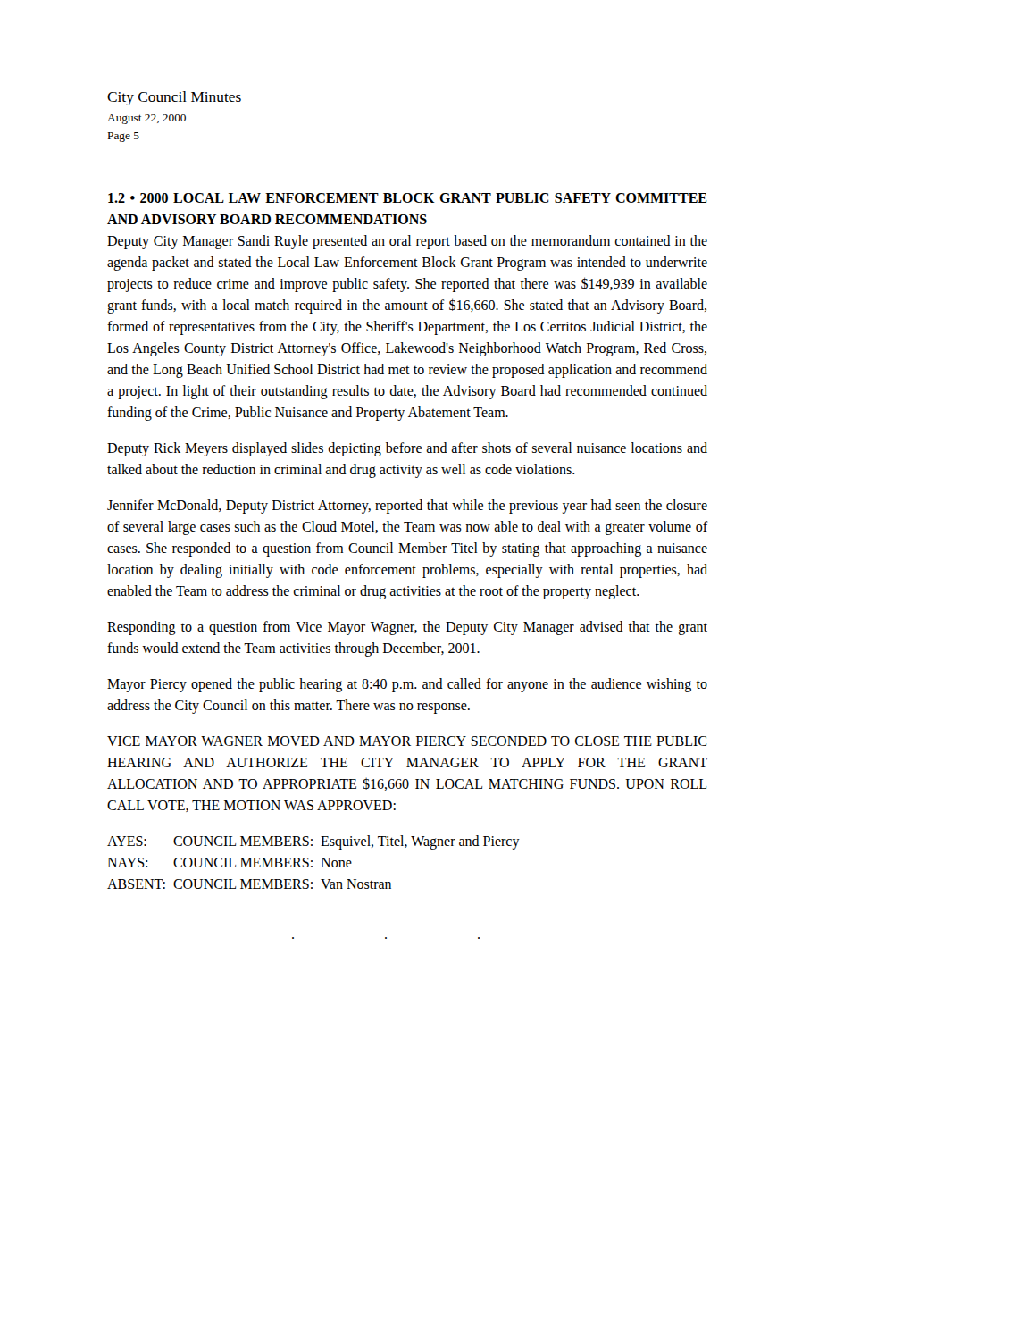City Council Minutes
August 22, 2000
Page 5
1.2 • 2000 LOCAL LAW ENFORCEMENT BLOCK GRANT PUBLIC SAFETY COMMITTEE AND ADVISORY BOARD RECOMMENDATIONS
Deputy City Manager Sandi Ruyle presented an oral report based on the memorandum contained in the agenda packet and stated the Local Law Enforcement Block Grant Program was intended to underwrite projects to reduce crime and improve public safety. She reported that there was $149,939 in available grant funds, with a local match required in the amount of $16,660. She stated that an Advisory Board, formed of representatives from the City, the Sheriff's Department, the Los Cerritos Judicial District, the Los Angeles County District Attorney's Office, Lakewood's Neighborhood Watch Program, Red Cross, and the Long Beach Unified School District had met to review the proposed application and recommend a project. In light of their outstanding results to date, the Advisory Board had recommended continued funding of the Crime, Public Nuisance and Property Abatement Team.
Deputy Rick Meyers displayed slides depicting before and after shots of several nuisance locations and talked about the reduction in criminal and drug activity as well as code violations.
Jennifer McDonald, Deputy District Attorney, reported that while the previous year had seen the closure of several large cases such as the Cloud Motel, the Team was now able to deal with a greater volume of cases. She responded to a question from Council Member Titel by stating that approaching a nuisance location by dealing initially with code enforcement problems, especially with rental properties, had enabled the Team to address the criminal or drug activities at the root of the property neglect.
Responding to a question from Vice Mayor Wagner, the Deputy City Manager advised that the grant funds would extend the Team activities through December, 2001.
Mayor Piercy opened the public hearing at 8:40 p.m. and called for anyone in the audience wishing to address the City Council on this matter. There was no response.
VICE MAYOR WAGNER MOVED AND MAYOR PIERCY SECONDED TO CLOSE THE PUBLIC HEARING AND AUTHORIZE THE CITY MANAGER TO APPLY FOR THE GRANT ALLOCATION AND TO APPROPRIATE $16,660 IN LOCAL MATCHING FUNDS. UPON ROLL CALL VOTE, THE MOTION WAS APPROVED:
| AYES: | COUNCIL MEMBERS: | Esquivel, Titel, Wagner and Piercy |
| NAYS: | COUNCIL MEMBERS: | None |
| ABSENT: | COUNCIL MEMBERS: | Van Nostran |
. . .